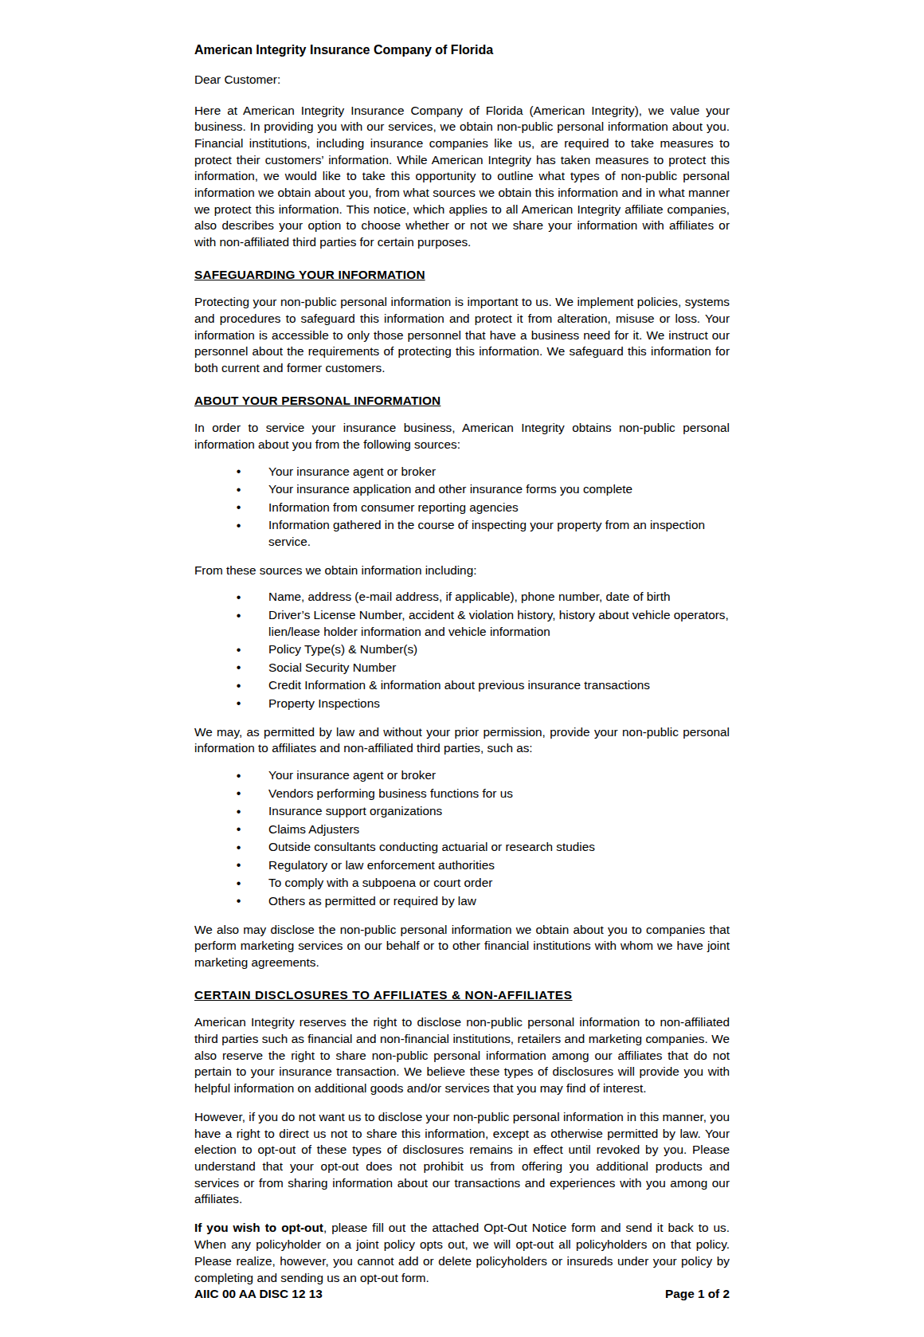American Integrity Insurance Company of Florida
Dear Customer:
Here at American Integrity Insurance Company of Florida (American Integrity), we value your business. In providing you with our services, we obtain non-public personal information about you. Financial institutions, including insurance companies like us, are required to take measures to protect their customers’ information. While American Integrity has taken measures to protect this information, we would like to take this opportunity to outline what types of non-public personal information we obtain about you, from what sources we obtain this information and in what manner we protect this information. This notice, which applies to all American Integrity affiliate companies, also describes your option to choose whether or not we share your information with affiliates or with non-affiliated third parties for certain purposes.
SAFEGUARDING YOUR INFORMATION
Protecting your non-public personal information is important to us. We implement policies, systems and procedures to safeguard this information and protect it from alteration, misuse or loss. Your information is accessible to only those personnel that have a business need for it. We instruct our personnel about the requirements of protecting this information. We safeguard this information for both current and former customers.
ABOUT YOUR PERSONAL INFORMATION
In order to service your insurance business, American Integrity obtains non-public personal information about you from the following sources:
Your insurance agent or broker
Your insurance application and other insurance forms you complete
Information from consumer reporting agencies
Information gathered in the course of inspecting your property from an inspection service.
From these sources we obtain information including:
Name, address (e-mail address, if applicable), phone number, date of birth
Driver’s License Number, accident & violation history, history about vehicle operators, lien/lease holder information and vehicle information
Policy Type(s) & Number(s)
Social Security Number
Credit Information & information about previous insurance transactions
Property Inspections
We may, as permitted by law and without your prior permission, provide your non-public personal information to affiliates and non-affiliated third parties, such as:
Your insurance agent or broker
Vendors performing business functions for us
Insurance support organizations
Claims Adjusters
Outside consultants conducting actuarial or research studies
Regulatory or law enforcement authorities
To comply with a subpoena or court order
Others as permitted or required by law
We also may disclose the non-public personal information we obtain about you to companies that perform marketing services on our behalf or to other financial institutions with whom we have joint marketing agreements.
CERTAIN DISCLOSURES TO AFFILIATES & NON-AFFILIATES
American Integrity reserves the right to disclose non-public personal information to non-affiliated third parties such as financial and non-financial institutions, retailers and marketing companies. We also reserve the right to share non-public personal information among our affiliates that do not pertain to your insurance transaction. We believe these types of disclosures will provide you with helpful information on additional goods and/or services that you may find of interest.
However, if you do not want us to disclose your non-public personal information in this manner, you have a right to direct us not to share this information, except as otherwise permitted by law. Your election to opt-out of these types of disclosures remains in effect until revoked by you. Please understand that your opt-out does not prohibit us from offering you additional products and services or from sharing information about our transactions and experiences with you among our affiliates.
If you wish to opt-out, please fill out the attached Opt-Out Notice form and send it back to us. When any policyholder on a joint policy opts out, we will opt-out all policyholders on that policy. Please realize, however, you cannot add or delete policyholders or insureds under your policy by completing and sending us an opt-out form.
AIIC 00 AA DISC 12 13 Page 1 of 2